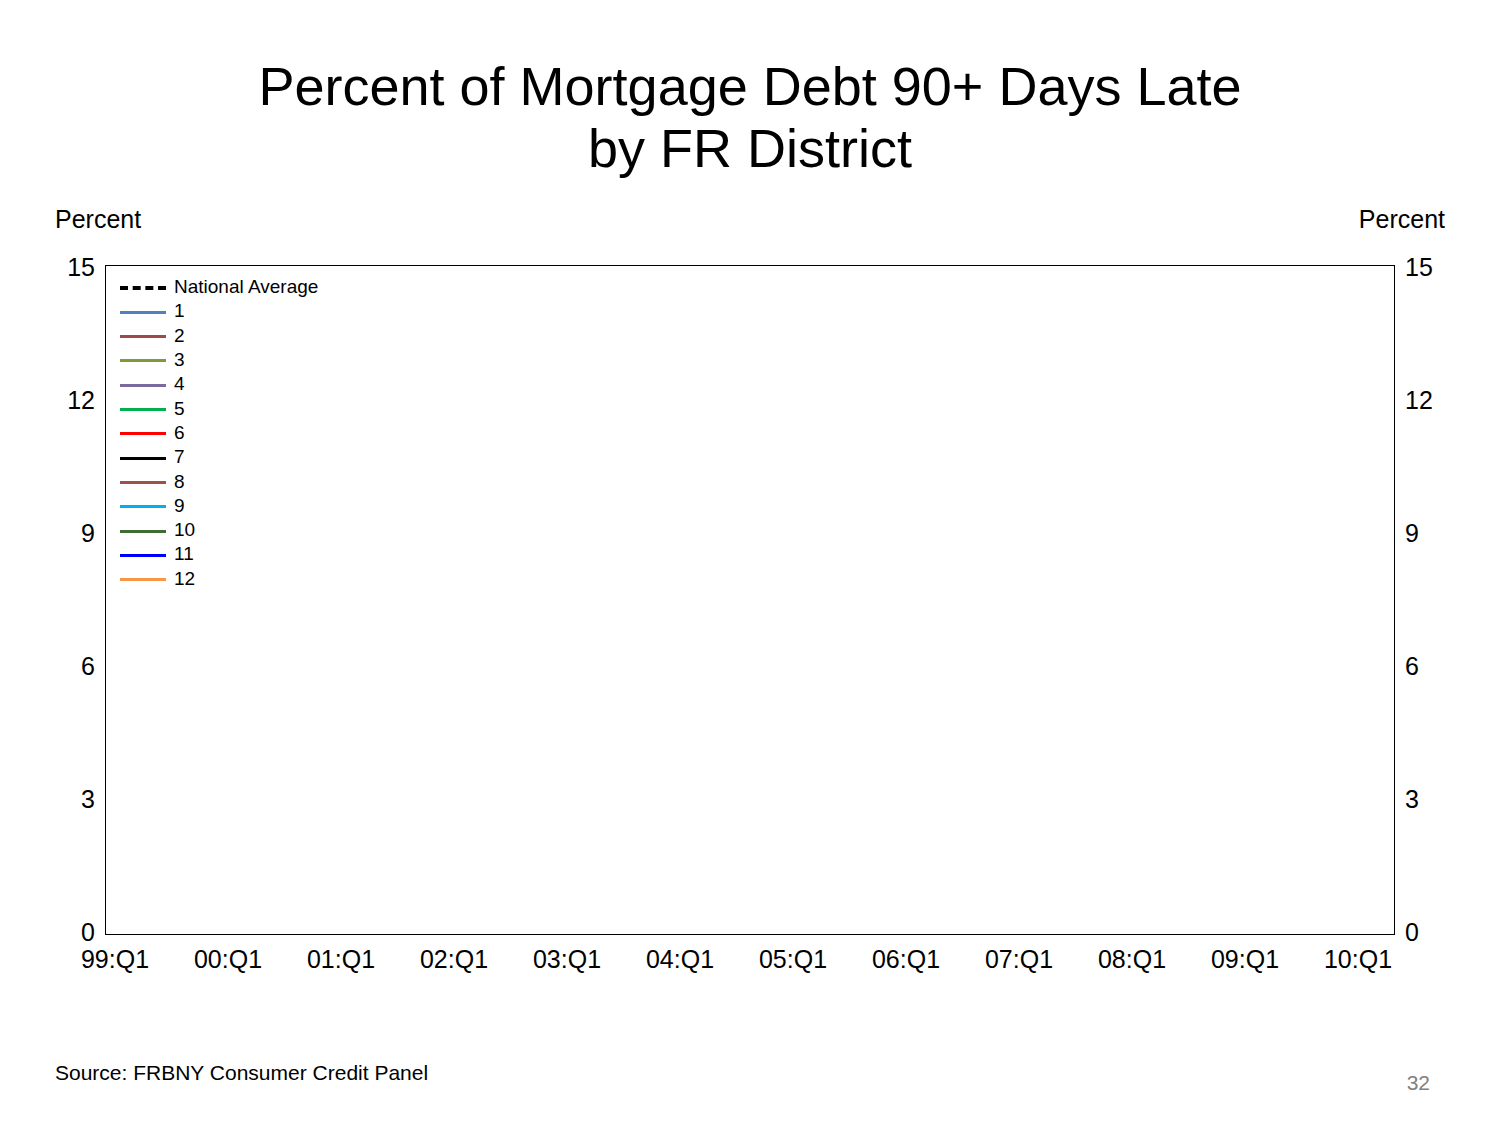Percent of Mortgage Debt 90+ Days Late
by FR District
Percent
Percent
15
12
9
6
3
0
15
12
9
6
3
0
| | National Average |
| | 1 |
| | 2 |
| | 3 |
| | 4 |
| | 5 |
| | 6 |
| | 7 |
| | 8 |
| | 9 |
| | 10 |
| | 11 |
| | 12 |
99:Q1
00:Q1
01:Q1
02:Q1
03:Q1
04:Q1
05:Q1
06:Q1
07:Q1
08:Q1
09:Q1
10:Q1
Source: FRBNY Consumer Credit Panel
32